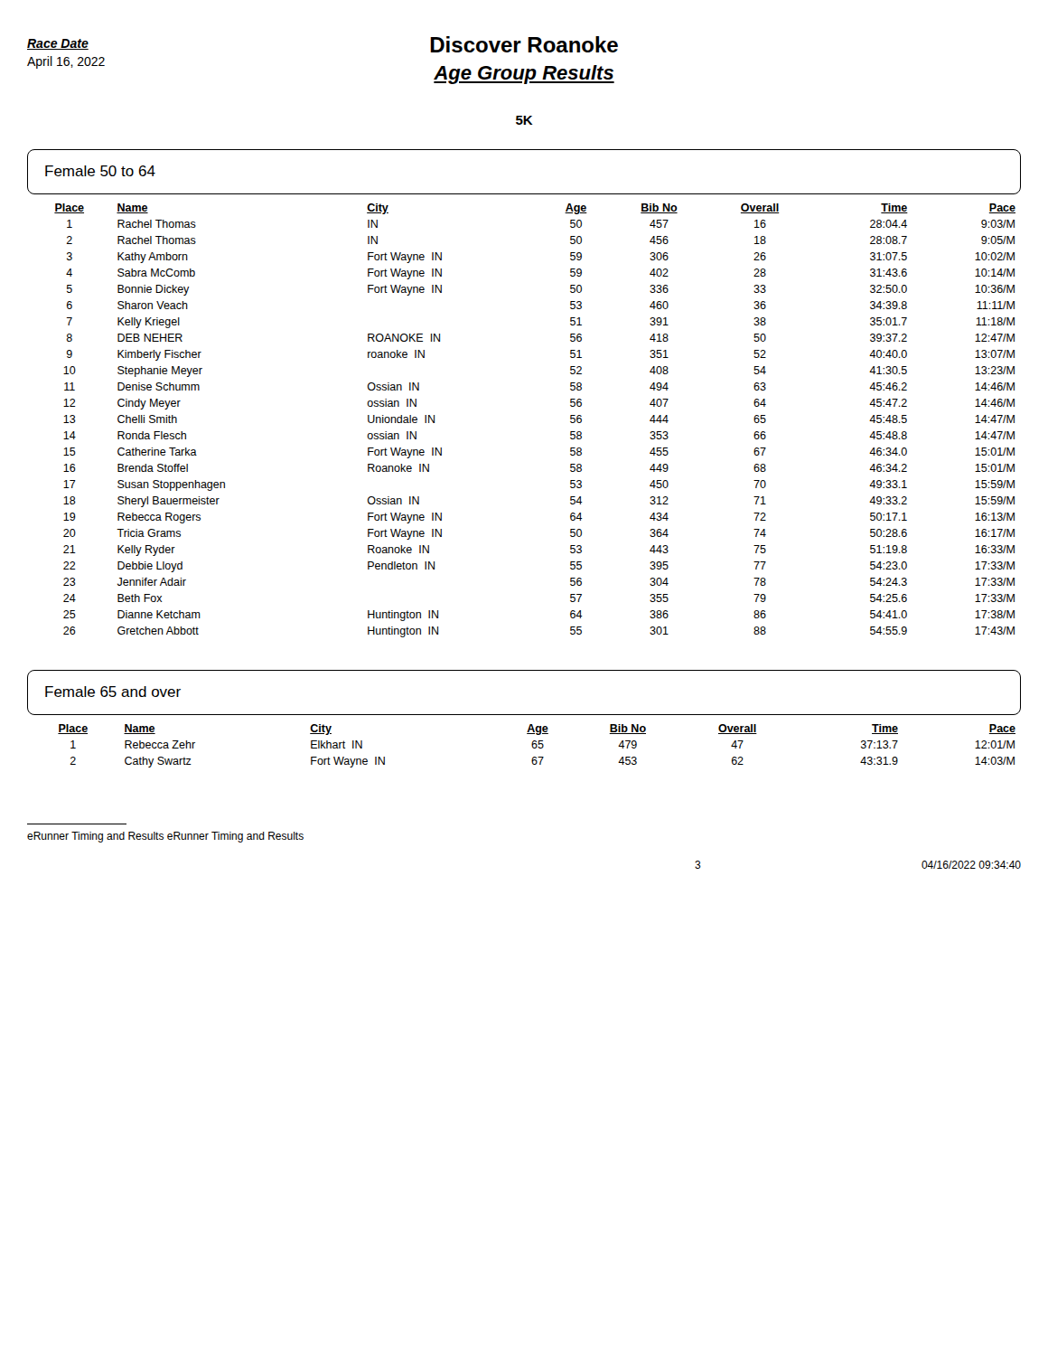Race Date
April 16, 2022
Discover Roanoke
Age Group Results
5K
Female 50 to 64
| Place | Name | City | Age | Bib No | Overall | Time | Pace |
| --- | --- | --- | --- | --- | --- | --- | --- |
| 1 | Rachel Thomas | IN | 50 | 457 | 16 | 28:04.4 | 9:03/M |
| 2 | Rachel Thomas | IN | 50 | 456 | 18 | 28:08.7 | 9:05/M |
| 3 | Kathy Amborn | Fort Wayne IN | 59 | 306 | 26 | 31:07.5 | 10:02/M |
| 4 | Sabra McComb | Fort Wayne IN | 59 | 402 | 28 | 31:43.6 | 10:14/M |
| 5 | Bonnie Dickey | Fort Wayne IN | 50 | 336 | 33 | 32:50.0 | 10:36/M |
| 6 | Sharon Veach | | 53 | 460 | 36 | 34:39.8 | 11:11/M |
| 7 | Kelly Kriegel | | 51 | 391 | 38 | 35:01.7 | 11:18/M |
| 8 | DEB NEHER | ROANOKE IN | 56 | 418 | 50 | 39:37.2 | 12:47/M |
| 9 | Kimberly Fischer | roanoke IN | 51 | 351 | 52 | 40:40.0 | 13:07/M |
| 10 | Stephanie Meyer | | 52 | 408 | 54 | 41:30.5 | 13:23/M |
| 11 | Denise Schumm | Ossian IN | 58 | 494 | 63 | 45:46.2 | 14:46/M |
| 12 | Cindy Meyer | ossian IN | 56 | 407 | 64 | 45:47.2 | 14:46/M |
| 13 | Chelli Smith | Uniondale IN | 56 | 444 | 65 | 45:48.5 | 14:47/M |
| 14 | Ronda Flesch | ossian IN | 58 | 353 | 66 | 45:48.8 | 14:47/M |
| 15 | Catherine Tarka | Fort Wayne IN | 58 | 455 | 67 | 46:34.0 | 15:01/M |
| 16 | Brenda Stoffel | Roanoke IN | 58 | 449 | 68 | 46:34.2 | 15:01/M |
| 17 | Susan Stoppenhagen | | 53 | 450 | 70 | 49:33.1 | 15:59/M |
| 18 | Sheryl Bauermeister | Ossian IN | 54 | 312 | 71 | 49:33.2 | 15:59/M |
| 19 | Rebecca Rogers | Fort Wayne IN | 64 | 434 | 72 | 50:17.1 | 16:13/M |
| 20 | Tricia Grams | Fort Wayne IN | 50 | 364 | 74 | 50:28.6 | 16:17/M |
| 21 | Kelly Ryder | Roanoke IN | 53 | 443 | 75 | 51:19.8 | 16:33/M |
| 22 | Debbie Lloyd | Pendleton IN | 55 | 395 | 77 | 54:23.0 | 17:33/M |
| 23 | Jennifer Adair | | 56 | 304 | 78 | 54:24.3 | 17:33/M |
| 24 | Beth Fox | | 57 | 355 | 79 | 54:25.6 | 17:33/M |
| 25 | Dianne Ketcham | Huntington IN | 64 | 386 | 86 | 54:41.0 | 17:38/M |
| 26 | Gretchen Abbott | Huntington IN | 55 | 301 | 88 | 54:55.9 | 17:43/M |
Female 65 and over
| Place | Name | City | Age | Bib No | Overall | Time | Pace |
| --- | --- | --- | --- | --- | --- | --- | --- |
| 1 | Rebecca Zehr | Elkhart IN | 65 | 479 | 47 | 37:13.7 | 12:01/M |
| 2 | Cathy Swartz | Fort Wayne IN | 67 | 453 | 62 | 43:31.9 | 14:03/M |
eRunner Timing and Results eRunner Timing and Results
3
04/16/2022 09:34:40